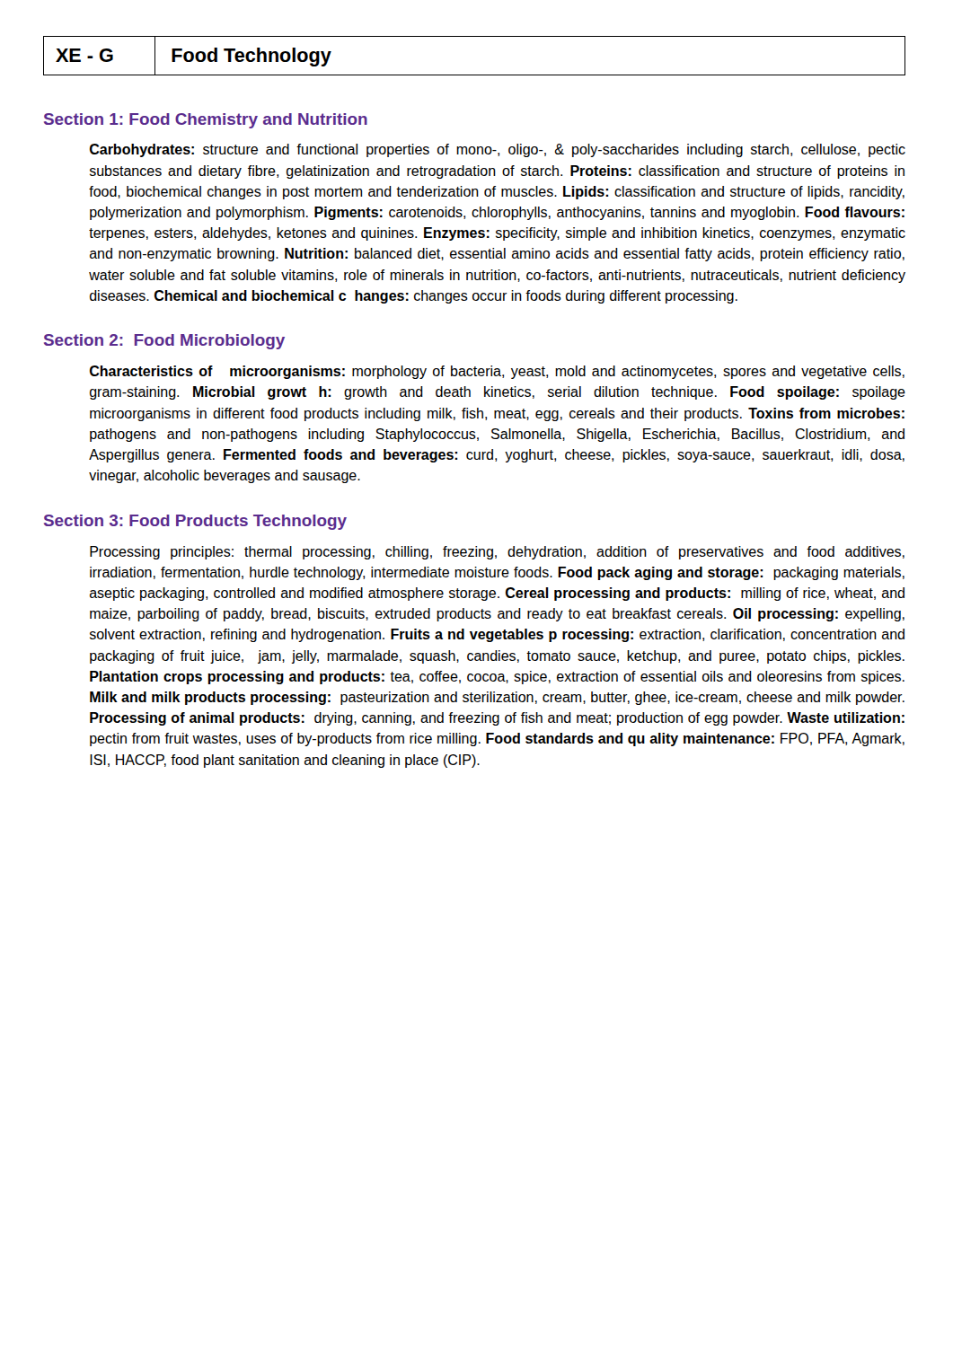XE - G
Food Technology
Section 1: Food Chemistry and Nutrition
Carbohydrates: structure and functional properties of mono-, oligo-, & poly-saccharides including starch, cellulose, pectic substances and dietary fibre, gelatinization and retrogradation of starch. Proteins: classification and structure of proteins in food, biochemical changes in post mortem and tenderization of muscles. Lipids: classification and structure of lipids, rancidity, polymerization and polymorphism. Pigments: carotenoids, chlorophylls, anthocyanins, tannins and myoglobin. Food flavours: terpenes, esters, aldehydes, ketones and quinines. Enzymes: specificity, simple and inhibition kinetics, coenzymes, enzymatic and non-enzymatic browning. Nutrition: balanced diet, essential amino acids and essential fatty acids, protein efficiency ratio, water soluble and fat soluble vitamins, role of minerals in nutrition, co-factors, anti-nutrients, nutraceuticals, nutrient deficiency diseases. Chemical and biochemical c hanges: changes occur in foods during different processing.
Section 2: Food Microbiology
Characteristics of microorganisms: morphology of bacteria, yeast, mold and actinomycetes, spores and vegetative cells, gram-staining. Microbial growt h: growth and death kinetics, serial dilution technique. Food spoilage: spoilage microorganisms in different food products including milk, fish, meat, egg, cereals and their products. Toxins from microbes: pathogens and non-pathogens including Staphylococcus, Salmonella, Shigella, Escherichia, Bacillus, Clostridium, and Aspergillus genera. Fermented foods and beverages: curd, yoghurt, cheese, pickles, soya-sauce, sauerkraut, idli, dosa, vinegar, alcoholic beverages and sausage.
Section 3: Food Products Technology
Processing principles: thermal processing, chilling, freezing, dehydration, addition of preservatives and food additives, irradiation, fermentation, hurdle technology, intermediate moisture foods. Food pack aging and storage: packaging materials, aseptic packaging, controlled and modified atmosphere storage. Cereal processing and products: milling of rice, wheat, and maize, parboiling of paddy, bread, biscuits, extruded products and ready to eat breakfast cereals. Oil processing: expelling, solvent extraction, refining and hydrogenation. Fruits a nd vegetables p rocessing: extraction, clarification, concentration and packaging of fruit juice, jam, jelly, marmalade, squash, candies, tomato sauce, ketchup, and puree, potato chips, pickles. Plantation crops processing and products: tea, coffee, cocoa, spice, extraction of essential oils and oleoresins from spices. Milk and milk products processing: pasteurization and sterilization, cream, butter, ghee, ice-cream, cheese and milk powder. Processing of animal products: drying, canning, and freezing of fish and meat; production of egg powder. Waste utilization: pectin from fruit wastes, uses of by-products from rice milling. Food standards and qu ality maintenance: FPO, PFA, Agmark, ISI, HACCP, food plant sanitation and cleaning in place (CIP).